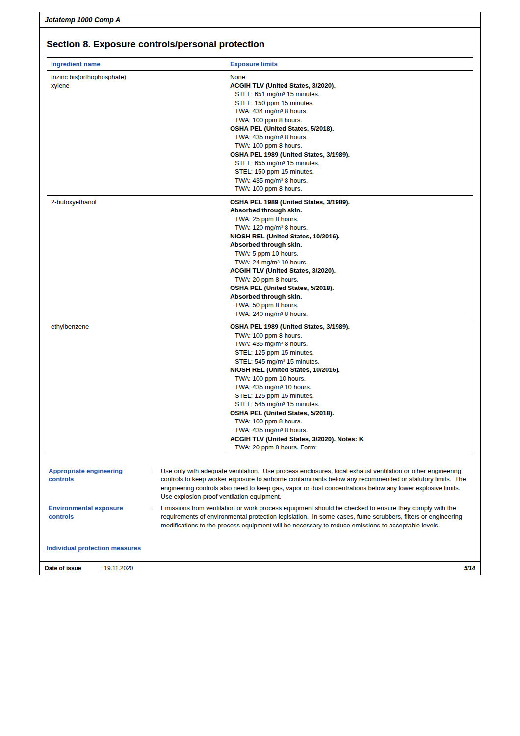Jotatemp 1000 Comp A
Section 8. Exposure controls/personal protection
| Ingredient name | Exposure limits |
| --- | --- |
| trizinc bis(orthophosphate) xylene | None ACGIH TLV (United States, 3/2020). STEL: 651 mg/m³ 15 minutes. STEL: 150 ppm 15 minutes. TWA: 434 mg/m³ 8 hours. TWA: 100 ppm 8 hours. OSHA PEL (United States, 5/2018). TWA: 435 mg/m³ 8 hours. TWA: 100 ppm 8 hours. OSHA PEL 1989 (United States, 3/1989). STEL: 655 mg/m³ 15 minutes. STEL: 150 ppm 15 minutes. TWA: 435 mg/m³ 8 hours. TWA: 100 ppm 8 hours. |
| 2-butoxyethanol | OSHA PEL 1989 (United States, 3/1989). Absorbed through skin. TWA: 25 ppm 8 hours. TWA: 120 mg/m³ 8 hours. NIOSH REL (United States, 10/2016). Absorbed through skin. TWA: 5 ppm 10 hours. TWA: 24 mg/m³ 10 hours. ACGIH TLV (United States, 3/2020). TWA: 20 ppm 8 hours. OSHA PEL (United States, 5/2018). Absorbed through skin. TWA: 50 ppm 8 hours. TWA: 240 mg/m³ 8 hours. |
| ethylbenzene | OSHA PEL 1989 (United States, 3/1989). TWA: 100 ppm 8 hours. TWA: 435 mg/m³ 8 hours. STEL: 125 ppm 15 minutes. STEL: 545 mg/m³ 15 minutes. NIOSH REL (United States, 10/2016). TWA: 100 ppm 10 hours. TWA: 435 mg/m³ 10 hours. STEL: 125 ppm 15 minutes. STEL: 545 mg/m³ 15 minutes. OSHA PEL (United States, 5/2018). TWA: 100 ppm 8 hours. TWA: 435 mg/m³ 8 hours. ACGIH TLV (United States, 3/2020). Notes: K TWA: 20 ppm 8 hours. Form: |
| Appropriate engineering controls | : | Use only with adequate ventilation. Use process enclosures, local exhaust ventilation or other engineering controls to keep worker exposure to airborne contaminants below any recommended or statutory limits. The engineering controls also need to keep gas, vapor or dust concentrations below any lower explosive limits. Use explosion-proof ventilation equipment. |
| Environmental exposure controls | : | Emissions from ventilation or work process equipment should be checked to ensure they comply with the requirements of environmental protection legislation. In some cases, fume scrubbers, filters or engineering modifications to the process equipment will be necessary to reduce emissions to acceptable levels. |
Individual protection measures
Date of issue : 19.11.2020 5/14